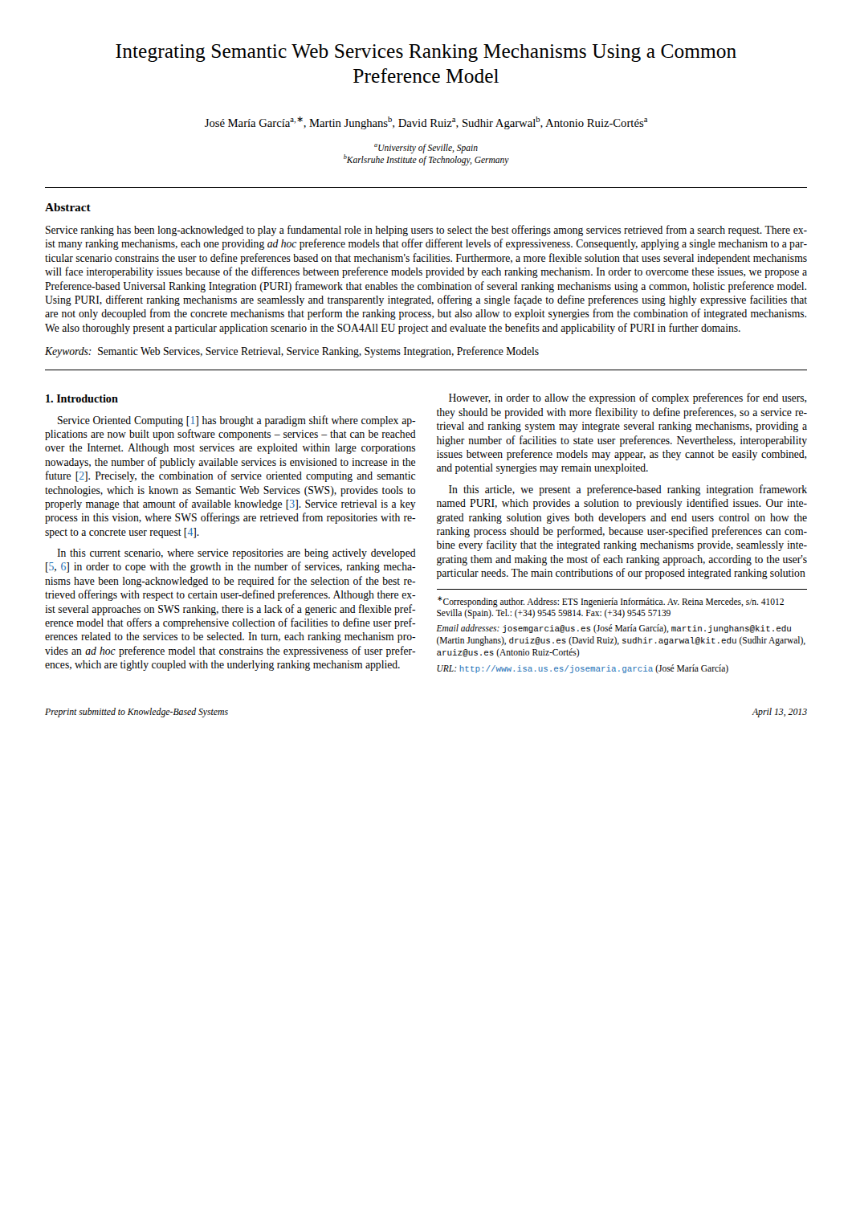Integrating Semantic Web Services Ranking Mechanisms Using a Common
Preference Model
José María Garcíaa,∗, Martin Junghansb, David Ruiza, Sudhir Agarwalb, Antonio Ruiz-Cortésa
aUniversity of Seville, Spain
bKarlsruhe Institute of Technology, Germany
Abstract
Service ranking has been long-acknowledged to play a fundamental role in helping users to select the best offerings among services retrieved from a search request. There exist many ranking mechanisms, each one providing ad hoc preference models that offer different levels of expressiveness. Consequently, applying a single mechanism to a particular scenario constrains the user to define preferences based on that mechanism's facilities. Furthermore, a more flexible solution that uses several independent mechanisms will face interoperability issues because of the differences between preference models provided by each ranking mechanism. In order to overcome these issues, we propose a Preference-based Universal Ranking Integration (PURI) framework that enables the combination of several ranking mechanisms using a common, holistic preference model. Using PURI, different ranking mechanisms are seamlessly and transparently integrated, offering a single façade to define preferences using highly expressive facilities that are not only decoupled from the concrete mechanisms that perform the ranking process, but also allow to exploit synergies from the combination of integrated mechanisms. We also thoroughly present a particular application scenario in the SOA4All EU project and evaluate the benefits and applicability of PURI in further domains.
Keywords: Semantic Web Services, Service Retrieval, Service Ranking, Systems Integration, Preference Models
1. Introduction
Service Oriented Computing [1] has brought a paradigm shift where complex applications are now built upon software components – services – that can be reached over the Internet. Although most services are exploited within large corporations nowadays, the number of publicly available services is envisioned to increase in the future [2]. Precisely, the combination of service oriented computing and semantic technologies, which is known as Semantic Web Services (SWS), provides tools to properly manage that amount of available knowledge [3]. Service retrieval is a key process in this vision, where SWS offerings are retrieved from repositories with respect to a concrete user request [4].
In this current scenario, where service repositories are being actively developed [5, 6] in order to cope with the growth in the number of services, ranking mechanisms have been long-acknowledged to be required for the selection of the best retrieved offerings with respect to certain user-defined preferences. Although there exist several approaches on SWS ranking, there is a lack of a generic and flexible preference model that offers a comprehensive collection of facilities to define user preferences related to the services to be selected. In turn, each ranking mechanism provides an ad hoc preference model that constrains the expressiveness of user preferences, which are tightly coupled with the underlying ranking mechanism applied.
However, in order to allow the expression of complex preferences for end users, they should be provided with more flexibility to define preferences, so a service retrieval and ranking system may integrate several ranking mechanisms, providing a higher number of facilities to state user preferences. Nevertheless, interoperability issues between preference models may appear, as they cannot be easily combined, and potential synergies may remain unexploited.
In this article, we present a preference-based ranking integration framework named PURI, which provides a solution to previously identified issues. Our integrated ranking solution gives both developers and end users control on how the ranking process should be performed, because user-specified preferences can combine every facility that the integrated ranking mechanisms provide, seamlessly integrating them and making the most of each ranking approach, according to the user's particular needs. The main contributions of our proposed integrated ranking solution
∗Corresponding author. Address: ETS Ingeniería Informática. Av. Reina Mercedes, s/n. 41012 Sevilla (Spain). Tel.: (+34) 9545 59814. Fax: (+34) 9545 57139
Email addresses: josemgarcia@us.es (José María García), martin.junghans@kit.edu (Martin Junghans), druiz@us.es (David Ruiz), sudhir.agarwal@kit.edu (Sudhir Agarwal), aruiz@us.es (Antonio Ruiz-Cortés)
URL: http://www.isa.us.es/josemaria.garcia (José María García)
Preprint submitted to Knowledge-Based Systems April 13, 2013